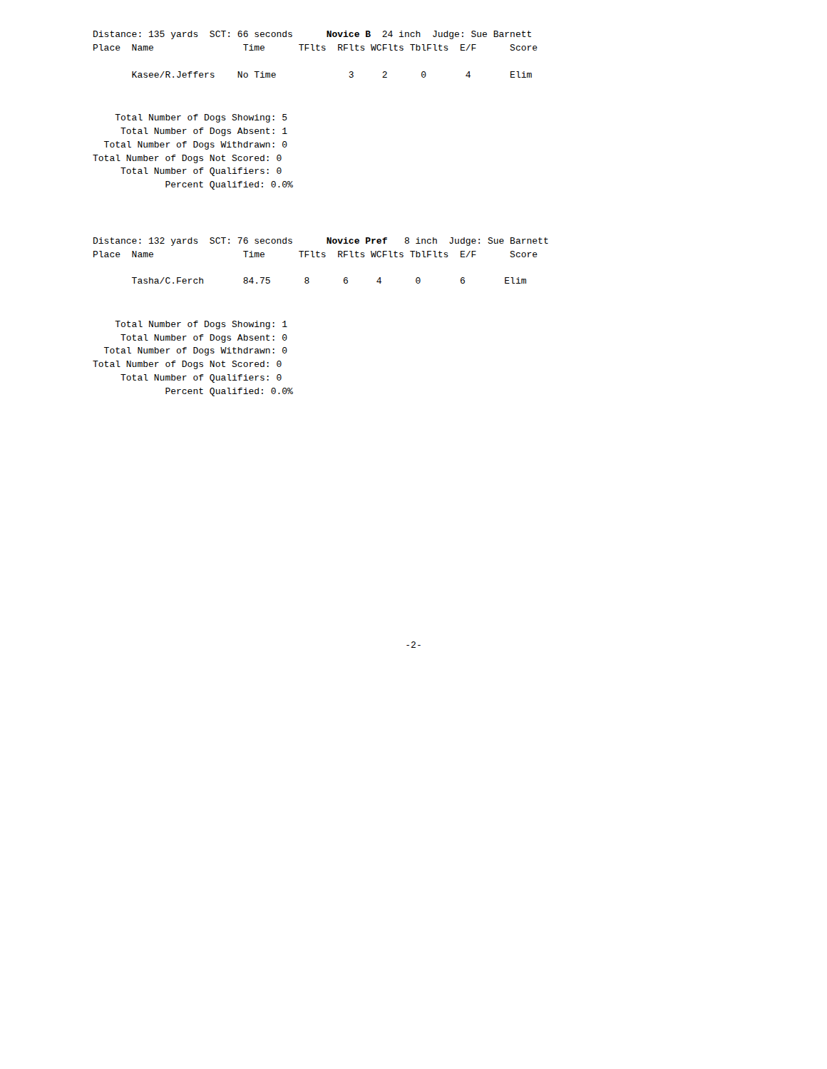Distance: 135 yards  SCT: 66 seconds      Novice B  24 inch  Judge: Sue Barnett
Place  Name                Time      TFlts  RFlts WCFlts TblFlts  E/F      Score

       Kasee/R.Jeffers    No Time             3     2      0       4       Elim
    Total Number of Dogs Showing: 5
     Total Number of Dogs Absent: 1
  Total Number of Dogs Withdrawn: 0
Total Number of Dogs Not Scored: 0
     Total Number of Qualifiers: 0
             Percent Qualified: 0.0%
Distance: 132 yards  SCT: 76 seconds      Novice Pref   8 inch  Judge: Sue Barnett
Place  Name                Time      TFlts  RFlts WCFlts TblFlts  E/F      Score

       Tasha/C.Ferch       84.75      8      6     4      0       6       Elim
    Total Number of Dogs Showing: 1
     Total Number of Dogs Absent: 0
  Total Number of Dogs Withdrawn: 0
Total Number of Dogs Not Scored: 0
     Total Number of Qualifiers: 0
             Percent Qualified: 0.0%
-2-